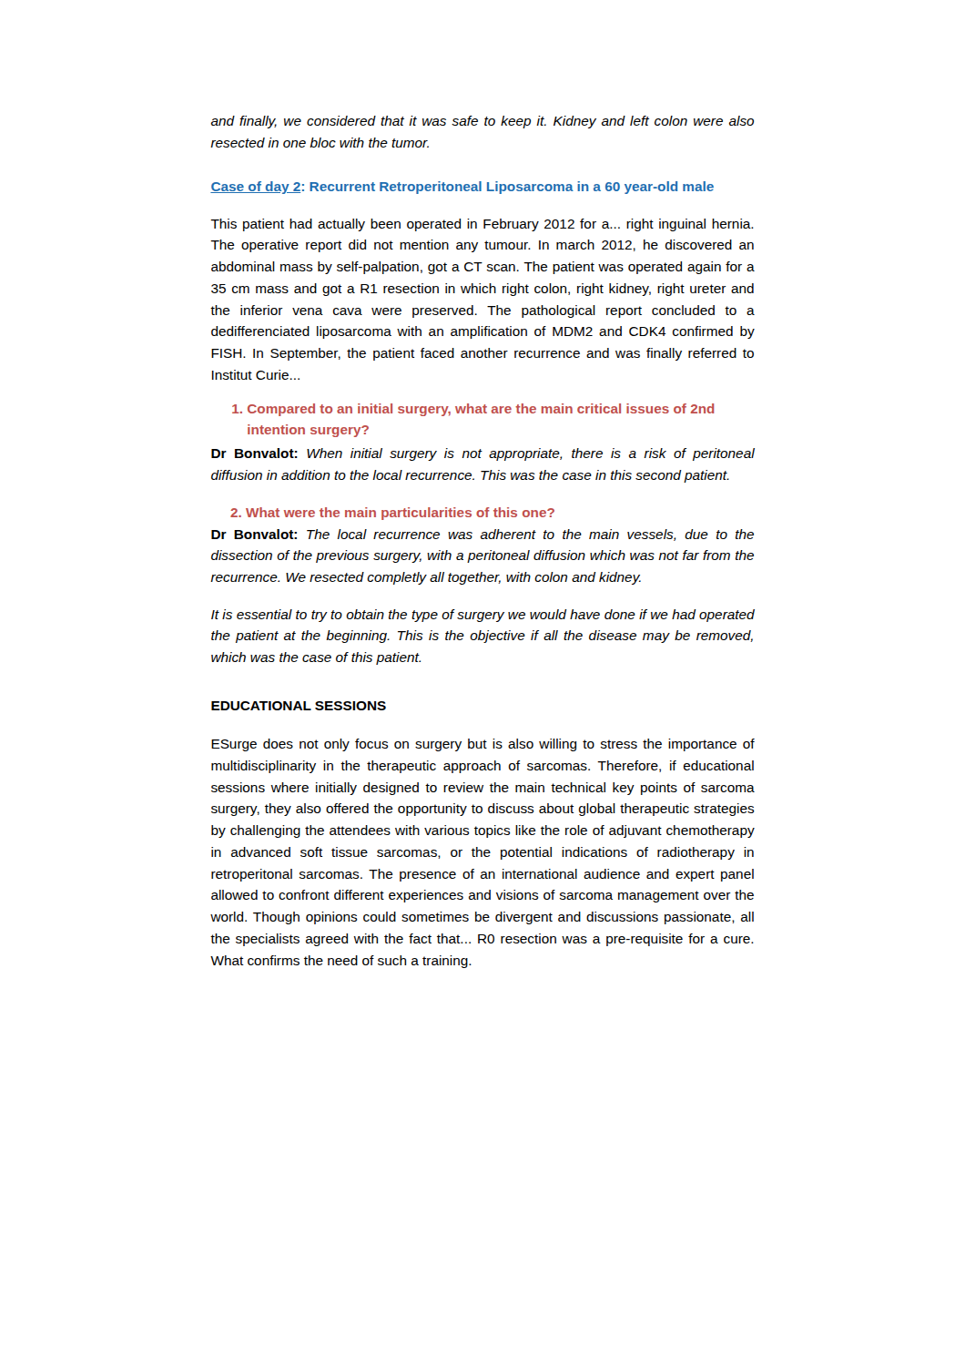and finally, we considered that it was safe to keep it. Kidney and left colon were also resected in one bloc with the tumor.
Case of day 2: Recurrent Retroperitoneal Liposarcoma in a 60 year-old male
This patient had actually been operated in February 2012 for a... right inguinal hernia. The operative report did not mention any tumour. In march 2012, he discovered an abdominal mass by self-palpation, got a CT scan. The patient was operated again for a 35 cm mass and got a R1 resection in which right colon, right kidney, right ureter and the inferior vena cava were preserved. The pathological report concluded to a dedifferenciated liposarcoma with an amplification of MDM2 and CDK4 confirmed by FISH. In September, the patient faced another recurrence and was finally referred to Institut Curie...
Compared to an initial surgery, what are the main critical issues of 2nd intention surgery?
Dr Bonvalot: When initial surgery is not appropriate, there is a risk of peritoneal diffusion in addition to the local recurrence. This was the case in this second patient.
2. What were the main particularities of this one?
Dr Bonvalot: The local recurrence was adherent to the main vessels, due to the dissection of the previous surgery, with a peritoneal diffusion which was not far from the recurrence. We resected completly all together, with colon and kidney.
It is essential to try to obtain the type of surgery we would have done if we had operated the patient at the beginning. This is the objective if all the disease may be removed, which was the case of this patient.
EDUCATIONAL SESSIONS
ESurge does not only focus on surgery but is also willing to stress the importance of multidisciplinarity in the therapeutic approach of sarcomas. Therefore, if educational sessions where initially designed to review the main technical key points of sarcoma surgery, they also offered the opportunity to discuss about global therapeutic strategies by challenging the attendees with various topics like the role of adjuvant chemotherapy in advanced soft tissue sarcomas, or the potential indications of radiotherapy in retroperitonal sarcomas. The presence of an international audience and expert panel allowed to confront different experiences and visions of sarcoma management over the world. Though opinions could sometimes be divergent and discussions passionate, all the specialists agreed with the fact that... R0 resection was a pre-requisite for a cure. What confirms the need of such a training.